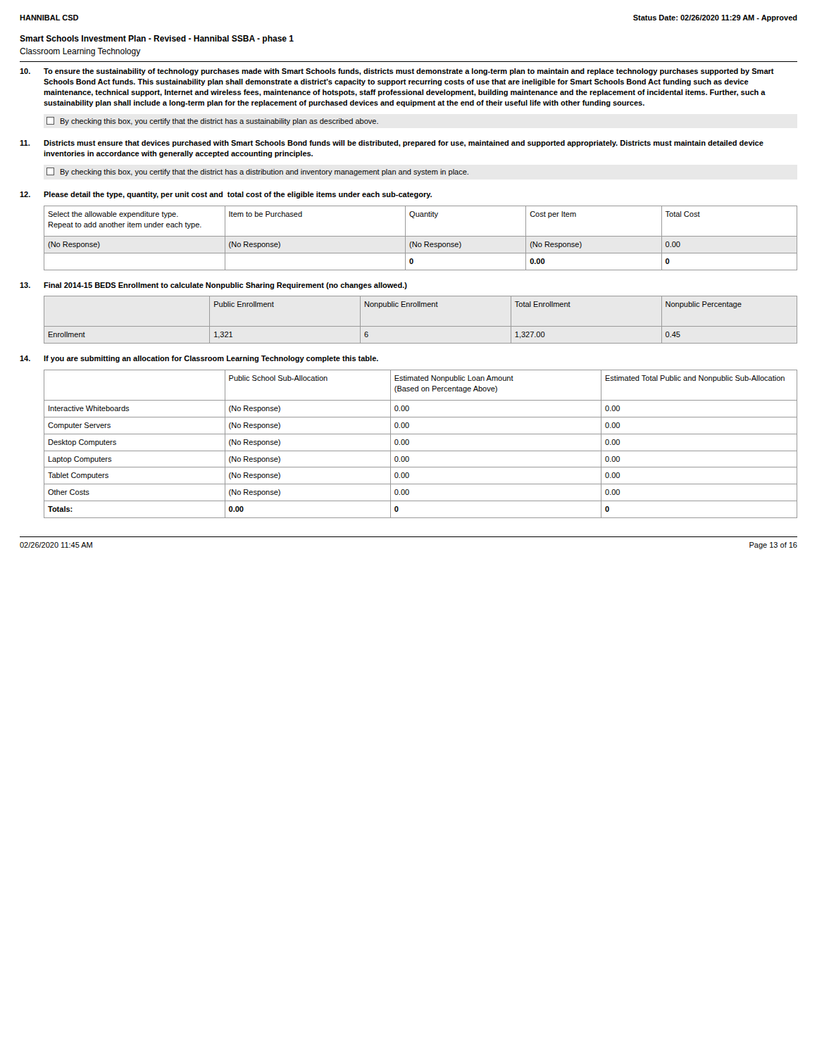HANNIBAL CSD
Status Date: 02/26/2020 11:29 AM - Approved
Smart Schools Investment Plan - Revised - Hannibal SSBA - phase 1
Classroom Learning Technology
10.
To ensure the sustainability of technology purchases made with Smart Schools funds, districts must demonstrate a long-term plan to maintain and replace technology purchases supported by Smart Schools Bond Act funds. This sustainability plan shall demonstrate a district's capacity to support recurring costs of use that are ineligible for Smart Schools Bond Act funding such as device maintenance, technical support, Internet and wireless fees, maintenance of hotspots, staff professional development, building maintenance and the replacement of incidental items. Further, such a sustainability plan shall include a long-term plan for the replacement of purchased devices and equipment at the end of their useful life with other funding sources.
By checking this box, you certify that the district has a sustainability plan as described above.
11.
Districts must ensure that devices purchased with Smart Schools Bond funds will be distributed, prepared for use, maintained and supported appropriately. Districts must maintain detailed device inventories in accordance with generally accepted accounting principles.
By checking this box, you certify that the district has a distribution and inventory management plan and system in place.
12.
Please detail the type, quantity, per unit cost and total cost of the eligible items under each sub-category.
| Select the allowable expenditure type. Repeat to add another item under each type. | Item to be Purchased | Quantity | Cost per Item | Total Cost |
| --- | --- | --- | --- | --- |
| (No Response) | (No Response) | (No Response) | (No Response) | 0.00 |
| | | 0 | 0.00 | 0 |
13.
Final 2014-15 BEDS Enrollment to calculate Nonpublic Sharing Requirement (no changes allowed.)
| | Public Enrollment | Nonpublic Enrollment | Total Enrollment | Nonpublic Percentage |
| --- | --- | --- | --- | --- |
| Enrollment | 1,321 | 6 | 1,327.00 | 0.45 |
14.
If you are submitting an allocation for Classroom Learning Technology complete this table.
| | Public School Sub-Allocation | Estimated Nonpublic Loan Amount (Based on Percentage Above) | Estimated Total Public and Nonpublic Sub-Allocation |
| --- | --- | --- | --- |
| Interactive Whiteboards | (No Response) | 0.00 | 0.00 |
| Computer Servers | (No Response) | 0.00 | 0.00 |
| Desktop Computers | (No Response) | 0.00 | 0.00 |
| Laptop Computers | (No Response) | 0.00 | 0.00 |
| Tablet Computers | (No Response) | 0.00 | 0.00 |
| Other Costs | (No Response) | 0.00 | 0.00 |
| Totals: | 0.00 | 0 | 0 |
02/26/2020 11:45 AM
Page 13 of 16